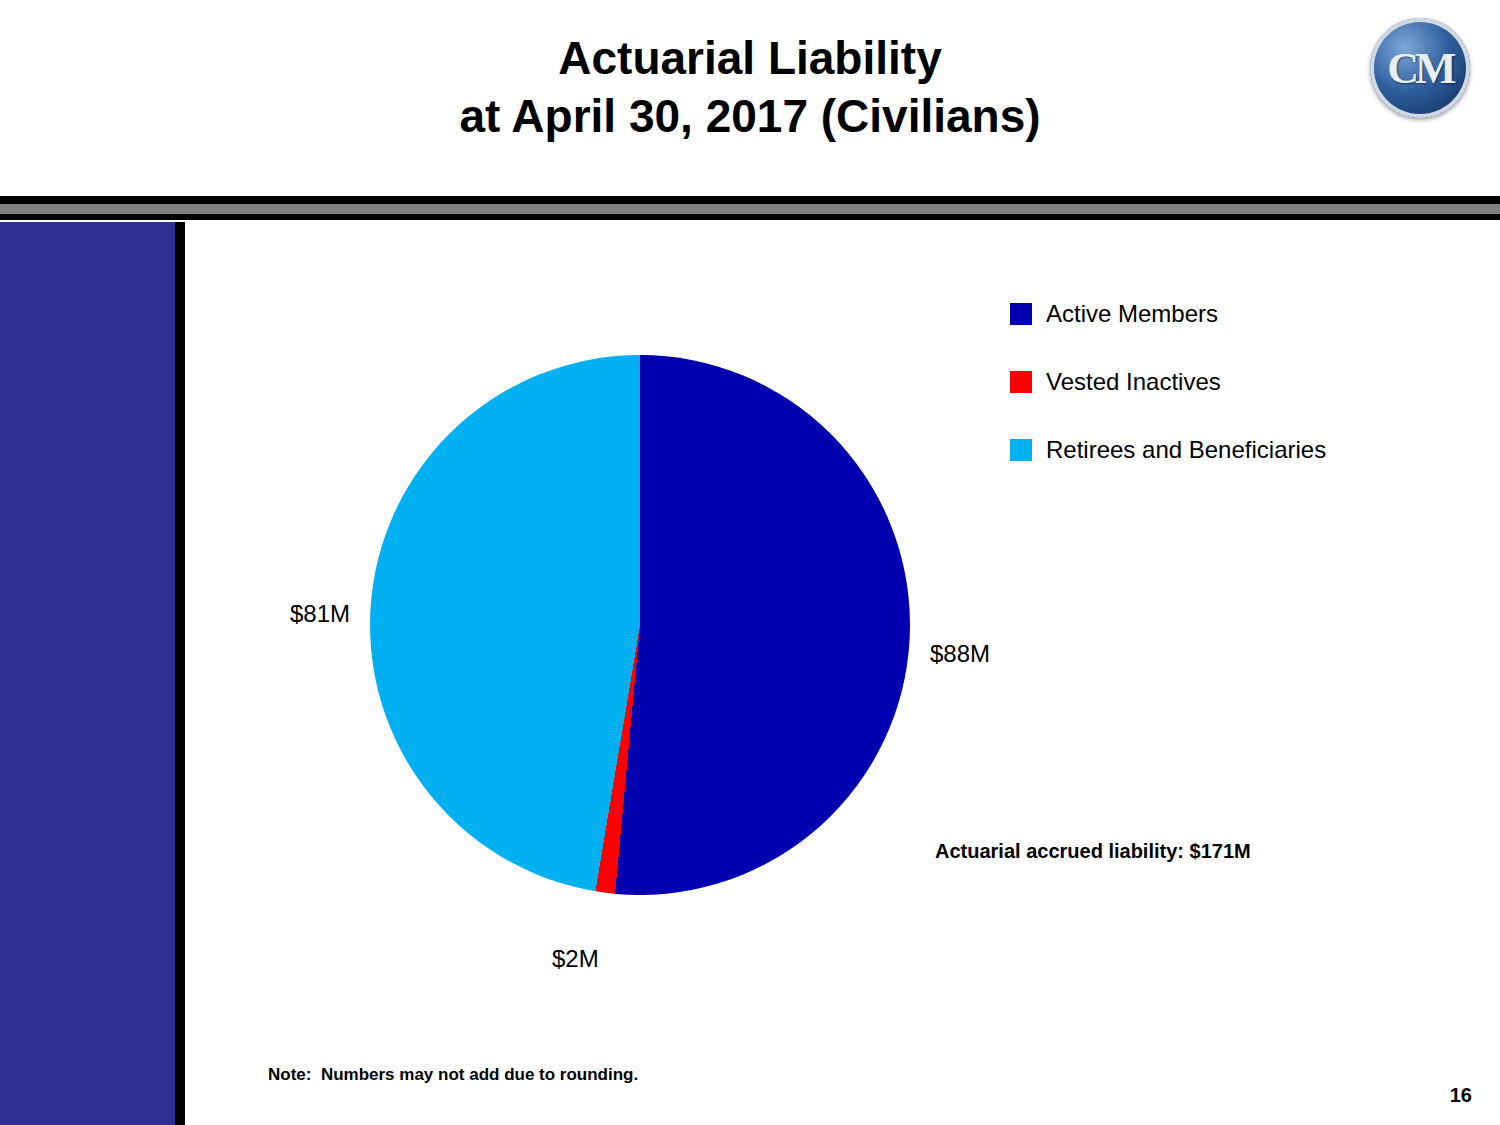Actuarial Liability
at April 30, 2017 (Civilians)
CM
Active Members
Vested Inactives
Retirees and Beneficiaries
$81M
$88M
$2M
Actuarial accrued liability: $171M
Note: Numbers may not add due to rounding.
16